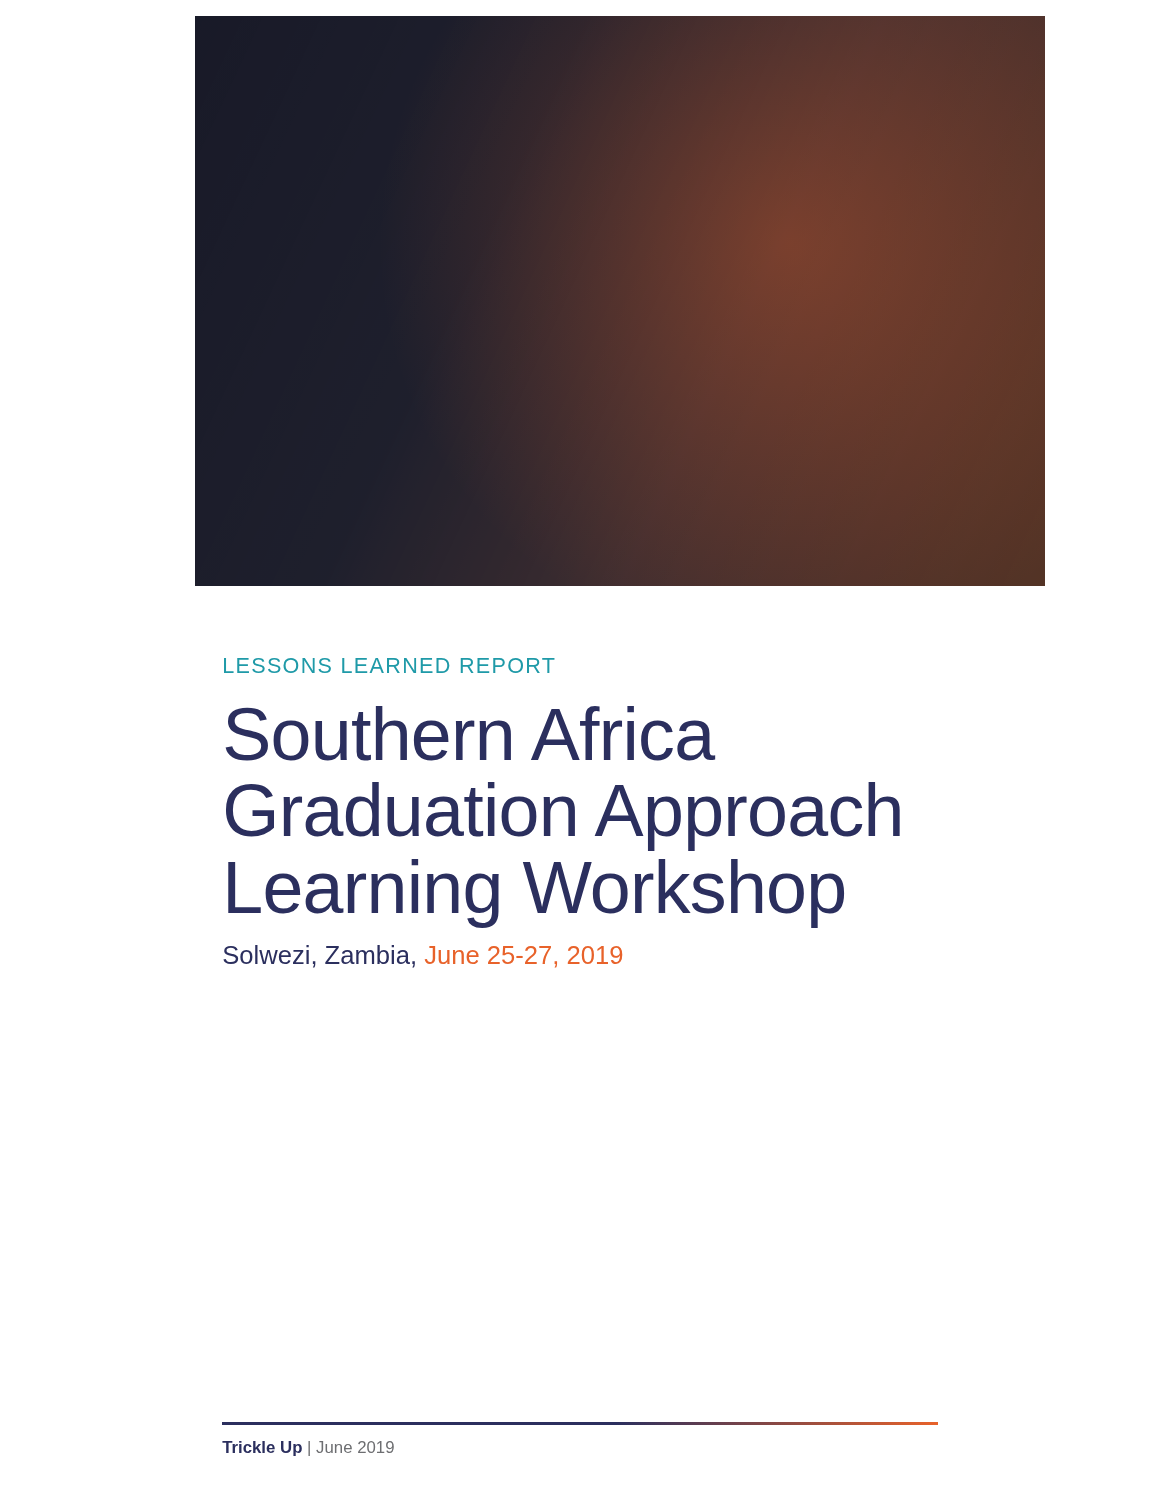Lessons Learned Report
Southern Africa
Graduation Approach
Learning Workshop
Solwezi, Zambia, June 25-27, 2019
Trickle Up | June 2019